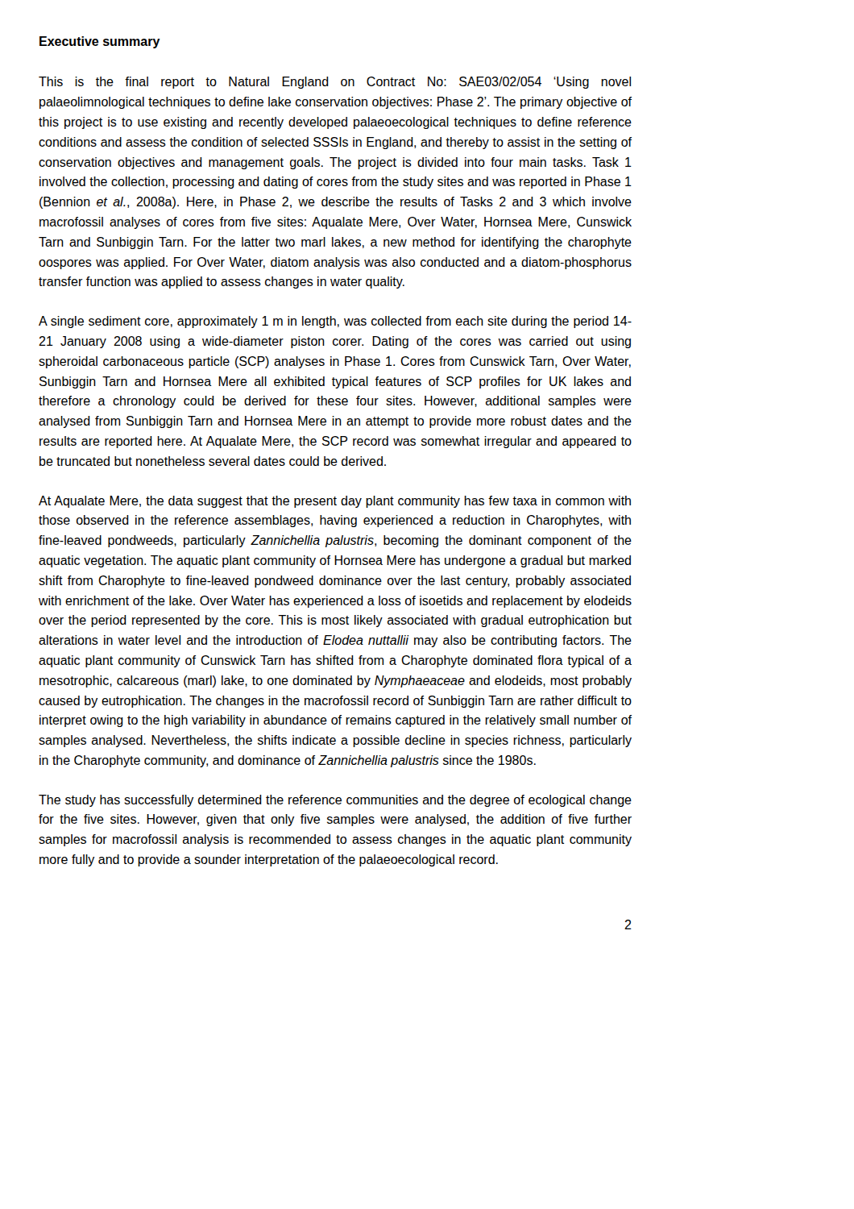Executive summary
This is the final report to Natural England on Contract No: SAE03/02/054 ‘Using novel palaeolimnological techniques to define lake conservation objectives: Phase 2’. The primary objective of this project is to use existing and recently developed palaeoecological techniques to define reference conditions and assess the condition of selected SSSIs in England, and thereby to assist in the setting of conservation objectives and management goals. The project is divided into four main tasks. Task 1 involved the collection, processing and dating of cores from the study sites and was reported in Phase 1 (Bennion et al., 2008a). Here, in Phase 2, we describe the results of Tasks 2 and 3 which involve macrofossil analyses of cores from five sites: Aqualate Mere, Over Water, Hornsea Mere, Cunswick Tarn and Sunbiggin Tarn. For the latter two marl lakes, a new method for identifying the charophyte oospores was applied. For Over Water, diatom analysis was also conducted and a diatom-phosphorus transfer function was applied to assess changes in water quality.
A single sediment core, approximately 1 m in length, was collected from each site during the period 14-21 January 2008 using a wide-diameter piston corer. Dating of the cores was carried out using spheroidal carbonaceous particle (SCP) analyses in Phase 1. Cores from Cunswick Tarn, Over Water, Sunbiggin Tarn and Hornsea Mere all exhibited typical features of SCP profiles for UK lakes and therefore a chronology could be derived for these four sites. However, additional samples were analysed from Sunbiggin Tarn and Hornsea Mere in an attempt to provide more robust dates and the results are reported here. At Aqualate Mere, the SCP record was somewhat irregular and appeared to be truncated but nonetheless several dates could be derived.
At Aqualate Mere, the data suggest that the present day plant community has few taxa in common with those observed in the reference assemblages, having experienced a reduction in Charophytes, with fine-leaved pondweeds, particularly Zannichellia palustris, becoming the dominant component of the aquatic vegetation. The aquatic plant community of Hornsea Mere has undergone a gradual but marked shift from Charophyte to fine-leaved pondweed dominance over the last century, probably associated with enrichment of the lake. Over Water has experienced a loss of isoetids and replacement by elodeids over the period represented by the core. This is most likely associated with gradual eutrophication but alterations in water level and the introduction of Elodea nuttallii may also be contributing factors. The aquatic plant community of Cunswick Tarn has shifted from a Charophyte dominated flora typical of a mesotrophic, calcareous (marl) lake, to one dominated by Nymphaeaceae and elodeids, most probably caused by eutrophication. The changes in the macrofossil record of Sunbiggin Tarn are rather difficult to interpret owing to the high variability in abundance of remains captured in the relatively small number of samples analysed. Nevertheless, the shifts indicate a possible decline in species richness, particularly in the Charophyte community, and dominance of Zannichellia palustris since the 1980s.
The study has successfully determined the reference communities and the degree of ecological change for the five sites. However, given that only five samples were analysed, the addition of five further samples for macrofossil analysis is recommended to assess changes in the aquatic plant community more fully and to provide a sounder interpretation of the palaeoecological record.
2